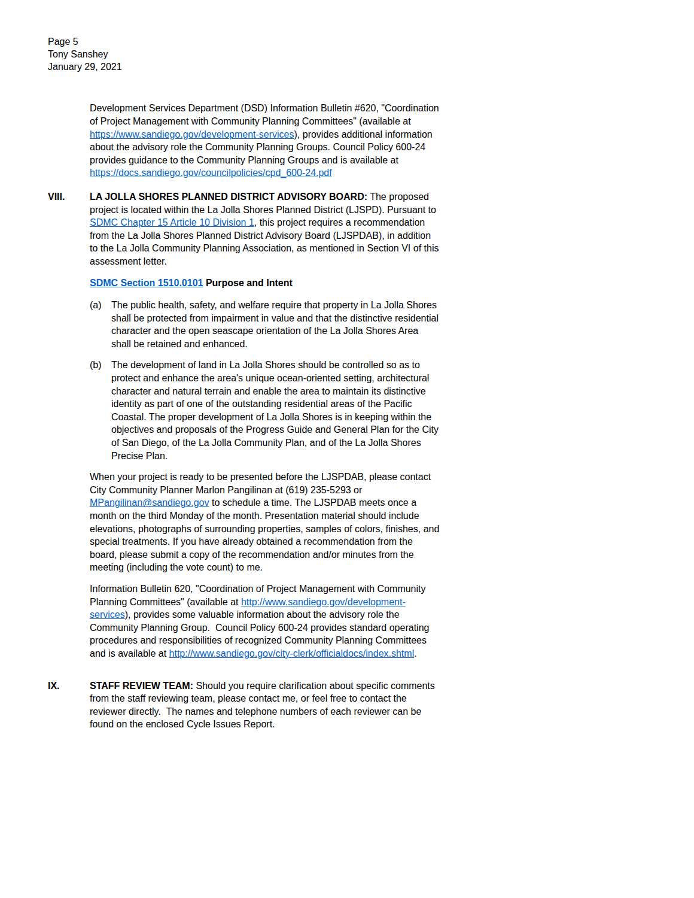Page 5
Tony Sanshey
January 29, 2021
Development Services Department (DSD) Information Bulletin #620, "Coordination of Project Management with Community Planning Committees" (available at https://www.sandiego.gov/development-services), provides additional information about the advisory role the Community Planning Groups. Council Policy 600-24 provides guidance to the Community Planning Groups and is available at https://docs.sandiego.gov/councilpolicies/cpd_600-24.pdf
VIII.
LA JOLLA SHORES PLANNED DISTRICT ADVISORY BOARD: The proposed project is located within the La Jolla Shores Planned District (LJSPD). Pursuant to SDMC Chapter 15 Article 10 Division 1, this project requires a recommendation from the La Jolla Shores Planned District Advisory Board (LJSPDAB), in addition to the La Jolla Community Planning Association, as mentioned in Section VI of this assessment letter.
SDMC Section 1510.0101 Purpose and Intent
(a)
The public health, safety, and welfare require that property in La Jolla Shores shall be protected from impairment in value and that the distinctive residential character and the open seascape orientation of the La Jolla Shores Area shall be retained and enhanced.
(b)
The development of land in La Jolla Shores should be controlled so as to protect and enhance the area's unique ocean-oriented setting, architectural character and natural terrain and enable the area to maintain its distinctive identity as part of one of the outstanding residential areas of the Pacific Coastal. The proper development of La Jolla Shores is in keeping within the objectives and proposals of the Progress Guide and General Plan for the City of San Diego, of the La Jolla Community Plan, and of the La Jolla Shores Precise Plan.
When your project is ready to be presented before the LJSPDAB, please contact City Community Planner Marlon Pangilinan at (619) 235-5293 or MPangilinan@sandiego.gov to schedule a time. The LJSPDAB meets once a month on the third Monday of the month. Presentation material should include elevations, photographs of surrounding properties, samples of colors, finishes, and special treatments. If you have already obtained a recommendation from the board, please submit a copy of the recommendation and/or minutes from the meeting (including the vote count) to me.
Information Bulletin 620, "Coordination of Project Management with Community Planning Committees" (available at http://www.sandiego.gov/development-services), provides some valuable information about the advisory role the Community Planning Group. Council Policy 600-24 provides standard operating procedures and responsibilities of recognized Community Planning Committees and is available at http://www.sandiego.gov/city-clerk/officialdocs/index.shtml.
IX.
STAFF REVIEW TEAM: Should you require clarification about specific comments from the staff reviewing team, please contact me, or feel free to contact the reviewer directly. The names and telephone numbers of each reviewer can be found on the enclosed Cycle Issues Report.